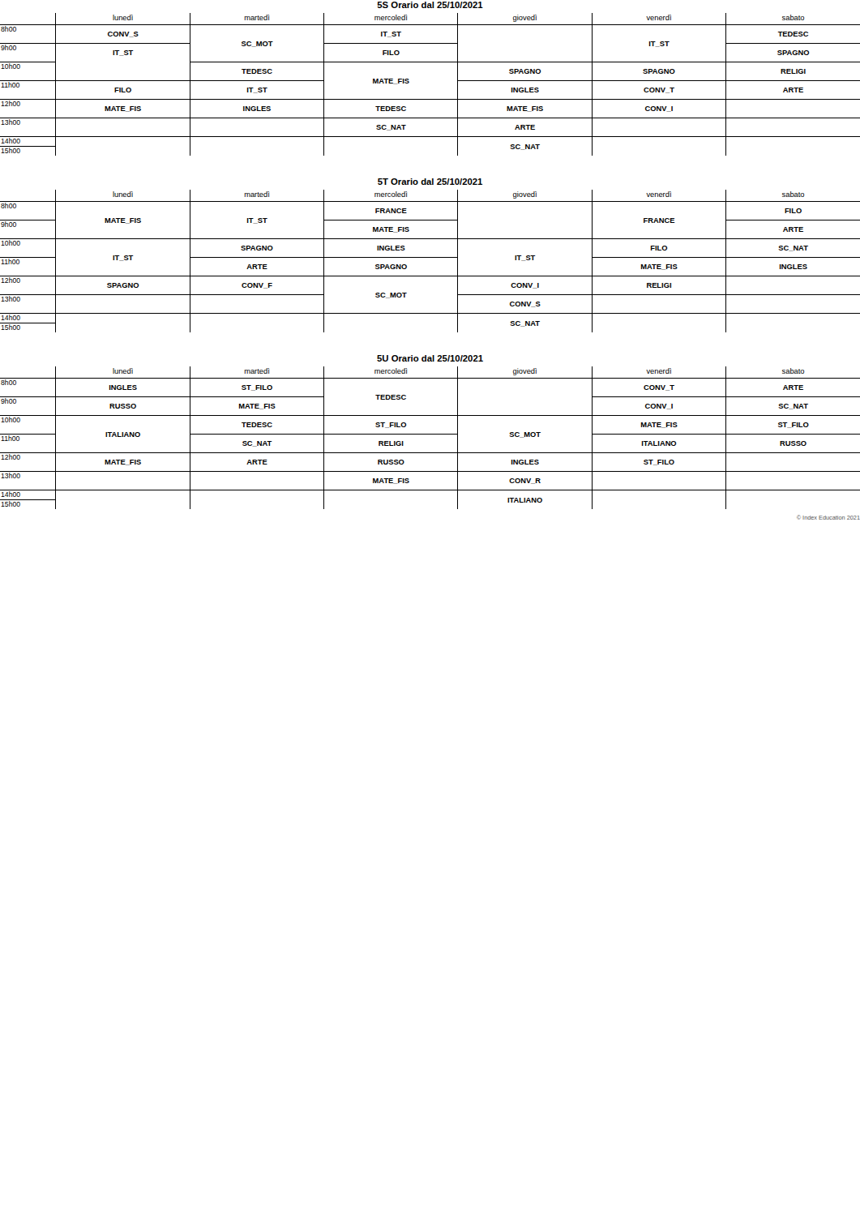5S Orario dal 25/10/2021
| | lunedì | martedì | mercoledì | giovedì | venerdì | sabato |
| --- | --- | --- | --- | --- | --- | --- |
| 8h00 | CONV_S | SC_MOT | IT_ST | | IT_ST | TEDESC |
| 9h00 | IT_ST | FILO | SPAGNO |
| 10h00 | | TEDESC | MATE_FIS | SPAGNO | SPAGNO | RELIGI |
| 11h00 | FILO | IT_ST | INGLES | CONV_T | ARTE |
| 12h00 | MATE_FIS | INGLES | TEDESC | MATE_FIS | CONV_I | |
| 13h00 | | | SC_NAT | ARTE | | |
| 14h00 | | | | SC_NAT | | |
| 15h00 |
5T Orario dal 25/10/2021
| | lunedì | martedì | mercoledì | giovedì | venerdì | sabato |
| --- | --- | --- | --- | --- | --- | --- |
| 8h00 | MATE_FIS | IT_ST | FRANCE | | FRANCE | FILO |
| 9h00 | MATE_FIS | ARTE |
| 10h00 | IT_ST | SPAGNO | INGLES | IT_ST | FILO | SC_NAT |
| 11h00 | ARTE | SPAGNO | MATE_FIS | INGLES |
| 12h00 | SPAGNO | CONV_F | SC_MOT | CONV_I | RELIGI | |
| 13h00 | | | CONV_S | | |
| 14h00 | | | | SC_NAT | | |
| 15h00 |
5U Orario dal 25/10/2021
| | lunedì | martedì | mercoledì | giovedì | venerdì | sabato |
| --- | --- | --- | --- | --- | --- | --- |
| 8h00 | INGLES | ST_FILO | TEDESC | | CONV_T | ARTE |
| 9h00 | RUSSO | MATE_FIS | CONV_I | SC_NAT |
| 10h00 | ITALIANO | TEDESC | ST_FILO | SC_MOT | MATE_FIS | ST_FILO |
| 11h00 | SC_NAT | RELIGI | ITALIANO | RUSSO |
| 12h00 | MATE_FIS | ARTE | RUSSO | INGLES | ST_FILO | |
| 13h00 | | | MATE_FIS | CONV_R | | |
| 14h00 | | | | ITALIANO | | |
| 15h00 |
© Index Education 2021